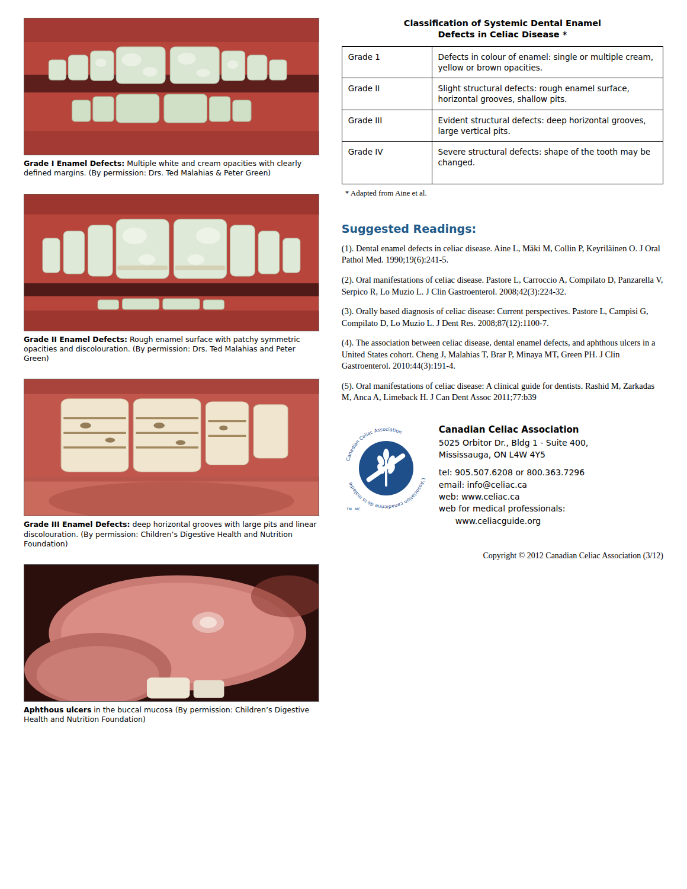MALAHIAS
Grade I Enamel Defects: Multiple white and cream opacities with clearly defined margins. (By permission: Drs. Ted Malahias & Peter Green)
MALAHIAS
Grade II Enamel Defects: Rough enamel surface with patchy symmetric opacities and discolouration. (By permission: Drs. Ted Malahias and Peter Green)
Grade III Enamel Defects: deep horizontal grooves with large pits and linear discolouration. (By permission: Children’s Digestive Health and Nutrition Foundation)
Aphthous ulcers in the buccal mucosa (By permission: Children’s Digestive Health and Nutrition Foundation)
Classification of Systemic Dental Enamel
Defects in Celiac Disease *
| Grade 1 | Defects in colour of enamel: single or multiple cream, yellow or brown opacities. |
| Grade II | Slight structural defects: rough enamel surface, horizontal grooves, shallow pits. |
| Grade III | Evident structural defects: deep horizontal grooves, large vertical pits. |
| Grade IV | Severe structural defects: shape of the tooth may be changed. |
* Adapted from Aine et al.
Suggested Readings:
(1). Dental enamel defects in celiac disease. Aine L, Mäki M, Collin P, Keyriläinen O. J Oral Pathol Med. 1990;19(6):241-5.
(2). Oral manifestations of celiac disease. Pastore L, Carroccio A, Compilato D, Panzarella V, Serpico R, Lo Muzio L. J Clin Gastroenterol. 2008;42(3):224-32.
(3). Orally based diagnosis of celiac disease: Current perspectives. Pastore L, Campisi G, Compilato D, Lo Muzio L. J Dent Res. 2008;87(12):1100-7.
(4). The association between celiac disease, dental enamel defects, and aphthous ulcers in a United States cohort. Cheng J, Malahias T, Brar P, Minaya MT, Green PH. J Clin Gastroenterol. 2010:44(3):191-4.
(5). Oral manifestations of celiac disease: A clinical guide for dentists. Rashid M, Zarkadas M, Anca A, Limeback H. J Can Dent Assoc 2011;77:b39
Canadian Celiac Association L'Association canadienne de la maladie TM MC
Canadian Celiac Association
5025 Orbitor Dr., Bldg 1 - Suite 400,
Mississauga, ON L4W 4Y5
tel: 905.507.6208 or 800.363.7296
email: info@celiac.ca
web: www.celiac.ca
web for medical professionals:
www.celiacguide.org
Copyright © 2012 Canadian Celiac Association (3/12)